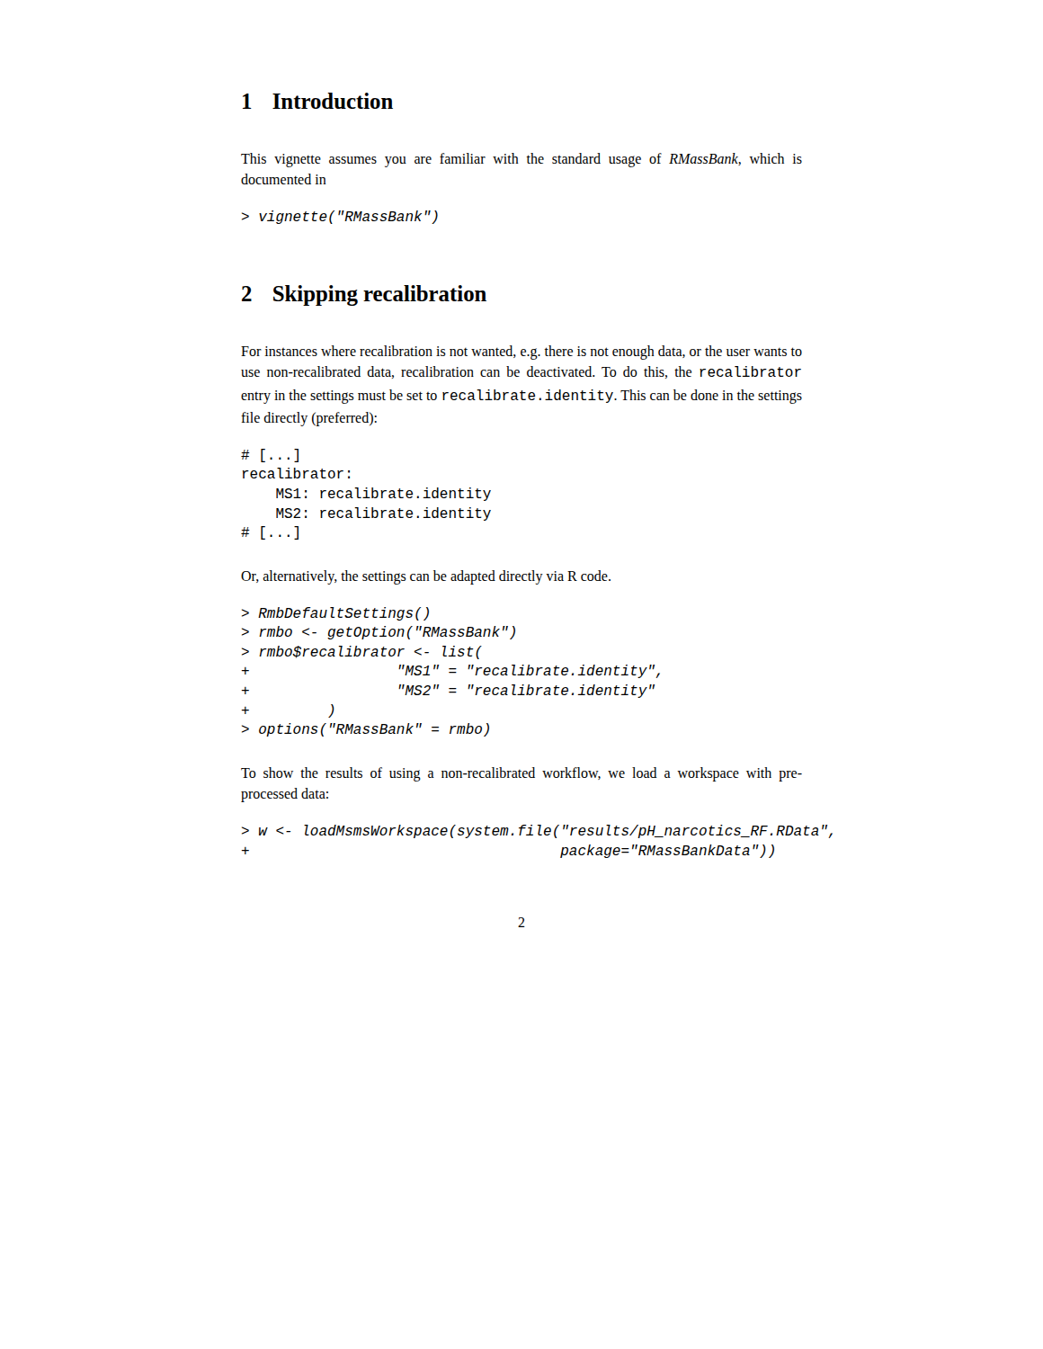1 Introduction
This vignette assumes you are familiar with the standard usage of RMassBank, which is documented in
> vignette("RMassBank")
2 Skipping recalibration
For instances where recalibration is not wanted, e.g. there is not enough data, or the user wants to use non-recalibrated data, recalibration can be deactivated. To do this, the recalibrator entry in the settings must be set to recalibrate.identity. This can be done in the settings file directly (preferred):
# [...]
recalibrator:
    MS1: recalibrate.identity
    MS2: recalibrate.identity
# [...]
Or, alternatively, the settings can be adapted directly via R code.
> RmbDefaultSettings()
> rmbo <- getOption("RMassBank")
> rmbo$recalibrator <- list(
+                 "MS1" = "recalibrate.identity",
+                 "MS2" = "recalibrate.identity"
+         )
> options("RMassBank" = rmbo)
To show the results of using a non-recalibrated workflow, we load a workspace with pre-processed data:
> w <- loadMsmsWorkspace(system.file("results/pH_narcotics_RF.RData",
+                                    package="RMassBankData"))
2